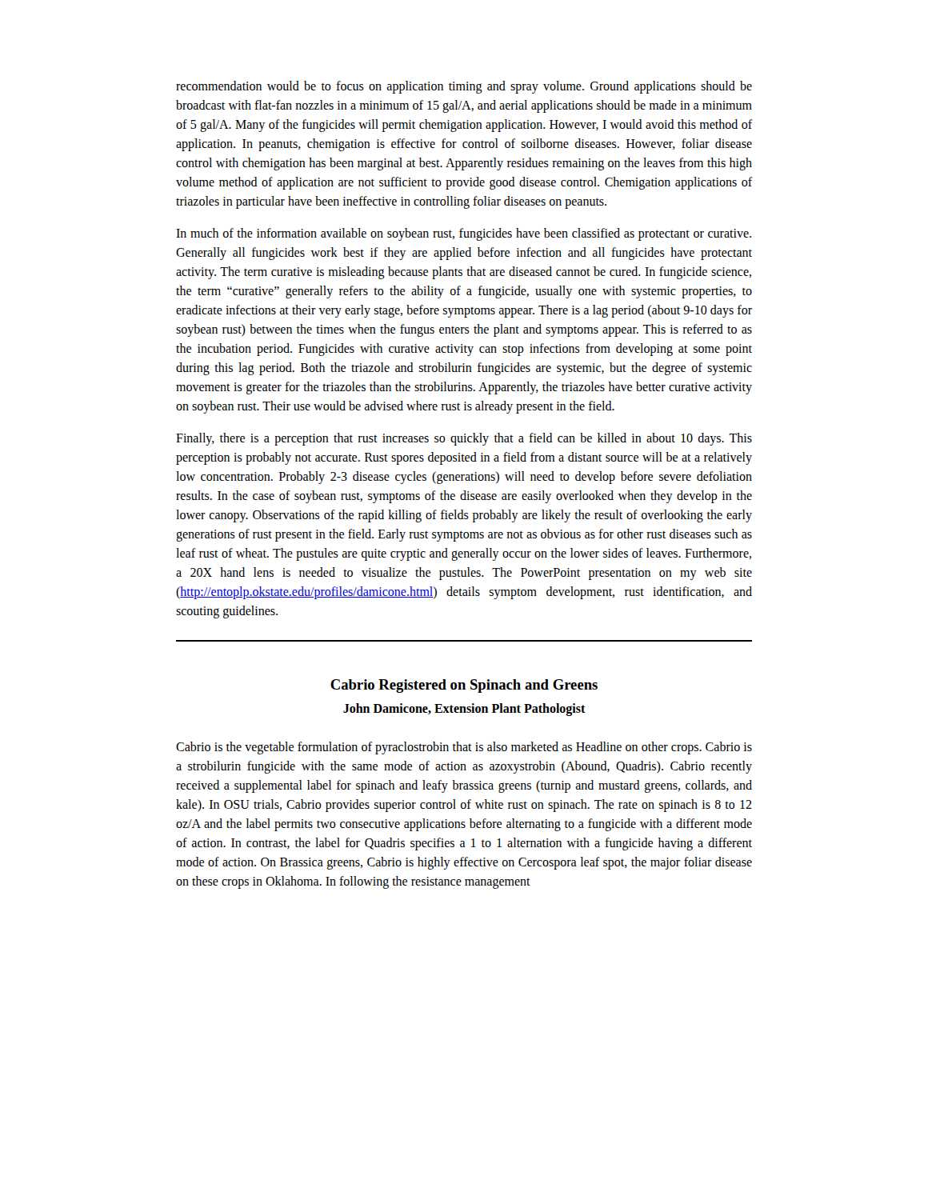recommendation would be to focus on application timing and spray volume. Ground applications should be broadcast with flat-fan nozzles in a minimum of 15 gal/A, and aerial applications should be made in a minimum of 5 gal/A. Many of the fungicides will permit chemigation application. However, I would avoid this method of application. In peanuts, chemigation is effective for control of soilborne diseases. However, foliar disease control with chemigation has been marginal at best. Apparently residues remaining on the leaves from this high volume method of application are not sufficient to provide good disease control. Chemigation applications of triazoles in particular have been ineffective in controlling foliar diseases on peanuts.
In much of the information available on soybean rust, fungicides have been classified as protectant or curative. Generally all fungicides work best if they are applied before infection and all fungicides have protectant activity. The term curative is misleading because plants that are diseased cannot be cured. In fungicide science, the term “curative” generally refers to the ability of a fungicide, usually one with systemic properties, to eradicate infections at their very early stage, before symptoms appear. There is a lag period (about 9-10 days for soybean rust) between the times when the fungus enters the plant and symptoms appear. This is referred to as the incubation period. Fungicides with curative activity can stop infections from developing at some point during this lag period. Both the triazole and strobilurin fungicides are systemic, but the degree of systemic movement is greater for the triazoles than the strobilurins. Apparently, the triazoles have better curative activity on soybean rust. Their use would be advised where rust is already present in the field.
Finally, there is a perception that rust increases so quickly that a field can be killed in about 10 days. This perception is probably not accurate. Rust spores deposited in a field from a distant source will be at a relatively low concentration. Probably 2-3 disease cycles (generations) will need to develop before severe defoliation results. In the case of soybean rust, symptoms of the disease are easily overlooked when they develop in the lower canopy. Observations of the rapid killing of fields probably are likely the result of overlooking the early generations of rust present in the field. Early rust symptoms are not as obvious as for other rust diseases such as leaf rust of wheat. The pustules are quite cryptic and generally occur on the lower sides of leaves. Furthermore, a 20X hand lens is needed to visualize the pustules. The PowerPoint presentation on my web site (http://entoplp.okstate.edu/profiles/damicone.html) details symptom development, rust identification, and scouting guidelines.
Cabrio Registered on Spinach and Greens
John Damicone, Extension Plant Pathologist
Cabrio is the vegetable formulation of pyraclostrobin that is also marketed as Headline on other crops. Cabrio is a strobilurin fungicide with the same mode of action as azoxystrobin (Abound, Quadris). Cabrio recently received a supplemental label for spinach and leafy brassica greens (turnip and mustard greens, collards, and kale). In OSU trials, Cabrio provides superior control of white rust on spinach. The rate on spinach is 8 to 12 oz/A and the label permits two consecutive applications before alternating to a fungicide with a different mode of action. In contrast, the label for Quadris specifies a 1 to 1 alternation with a fungicide having a different mode of action. On Brassica greens, Cabrio is highly effective on Cercospora leaf spot, the major foliar disease on these crops in Oklahoma. In following the resistance management